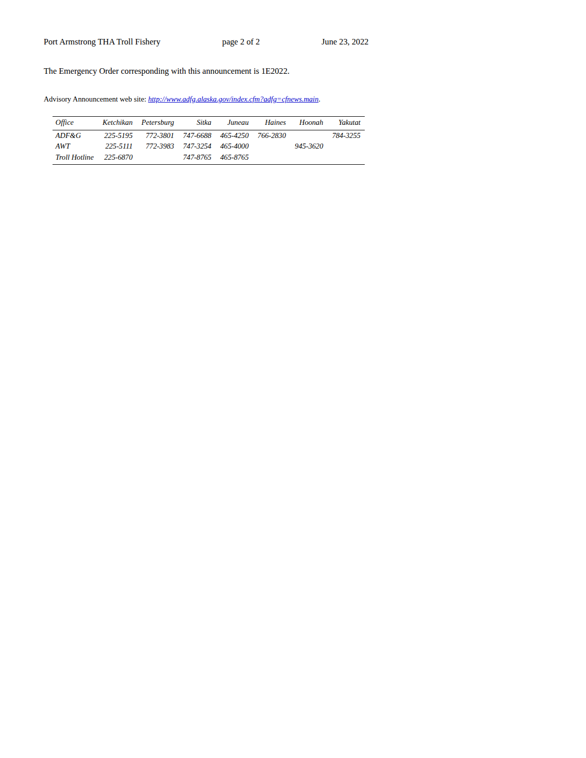Port Armstrong THA Troll Fishery
page 2 of 2
June 23, 2022
The Emergency Order corresponding with this announcement is 1E2022.
Advisory Announcement web site: http://www.adfg.alaska.gov/index.cfm?adfg=cfnews.main.
| Office | Ketchikan | Petersburg | Sitka | Juneau | Haines | Hoonah | Yakutat |
| --- | --- | --- | --- | --- | --- | --- | --- |
| ADF&G | 225-5195 | 772-3801 | 747-6688 | 465-4250 | 766-2830 | | 784-3255 |
| AWT | 225-5111 | 772-3983 | 747-3254 | 465-4000 | | 945-3620 | |
| Troll Hotline | 225-6870 | | 747-8765 | 465-8765 | | | |